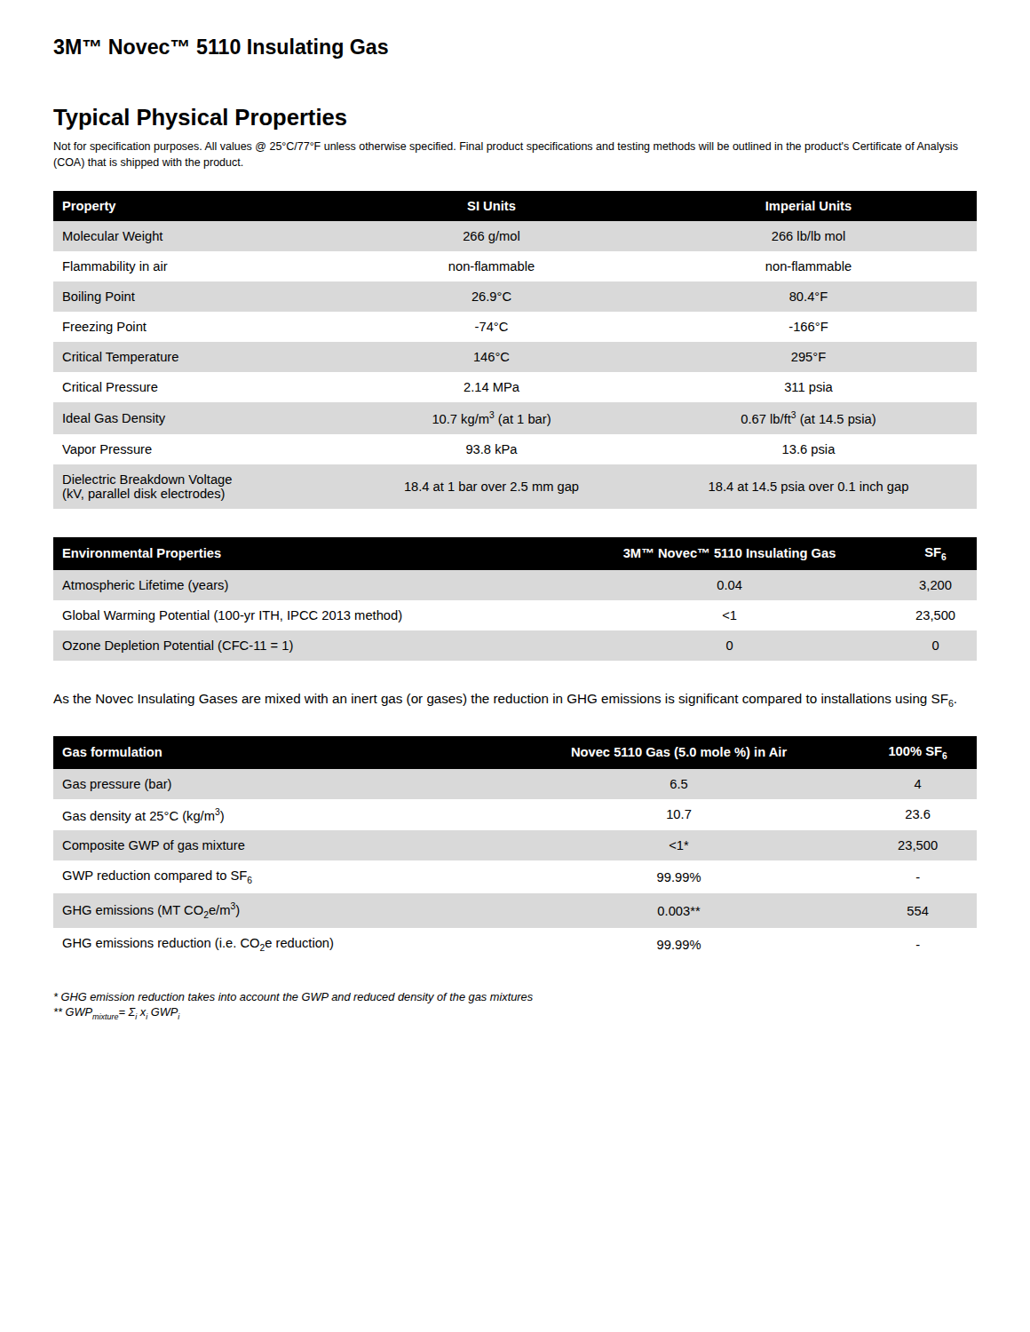3M™ Novec™ 5110 Insulating Gas
Typical Physical Properties
Not for specification purposes. All values @ 25°C/77°F unless otherwise specified. Final product specifications and testing methods will be outlined in the product's Certificate of Analysis (COA) that is shipped with the product.
| Property | SI Units | Imperial Units |
| --- | --- | --- |
| Molecular Weight | 266 g/mol | 266 lb/lb mol |
| Flammability in air | non-flammable | non-flammable |
| Boiling Point | 26.9°C | 80.4°F |
| Freezing Point | -74°C | -166°F |
| Critical Temperature | 146°C | 295°F |
| Critical Pressure | 2.14 MPa | 311 psia |
| Ideal Gas Density | 10.7 kg/m 3 (at 1 bar) | 0.67 lb/ft 3 (at 14.5 psia) |
| Vapor Pressure | 93.8 kPa | 13.6 psia |
| Dielectric Breakdown Voltage (kV, parallel disk electrodes) | 18.4 at 1 bar over 2.5 mm gap | 18.4 at 14.5 psia over 0.1 inch gap |
| Environmental Properties | 3M™ Novec™ 5110 Insulating Gas | SF 6 |
| --- | --- | --- |
| Atmospheric Lifetime (years) | 0.04 | 3,200 |
| Global Warming Potential (100-yr ITH, IPCC 2013 method) | <1 | 23,500 |
| Ozone Depletion Potential (CFC-11 = 1) | 0 | 0 |
As the Novec Insulating Gases are mixed with an inert gas (or gases) the reduction in GHG emissions is significant compared to installations using SF6.
| Gas formulation | Novec 5110 Gas (5.0 mole %) in Air | 100% SF 6 |
| --- | --- | --- |
| Gas pressure (bar) | 6.5 | 4 |
| Gas density at 25°C (kg/m 3 ) | 10.7 | 23.6 |
| Composite GWP of gas mixture | <1* | 23,500 |
| GWP reduction compared to SF 6 | 99.99% | - |
| GHG emissions (MT CO 2 e/m 3 ) | 0.003** | 554 |
| GHG emissions reduction (i.e. CO 2 e reduction) | 99.99% | - |
* GHG emission reduction takes into account the GWP and reduced density of the gas mixtures
** GWPmixture= Σi xi GWPi